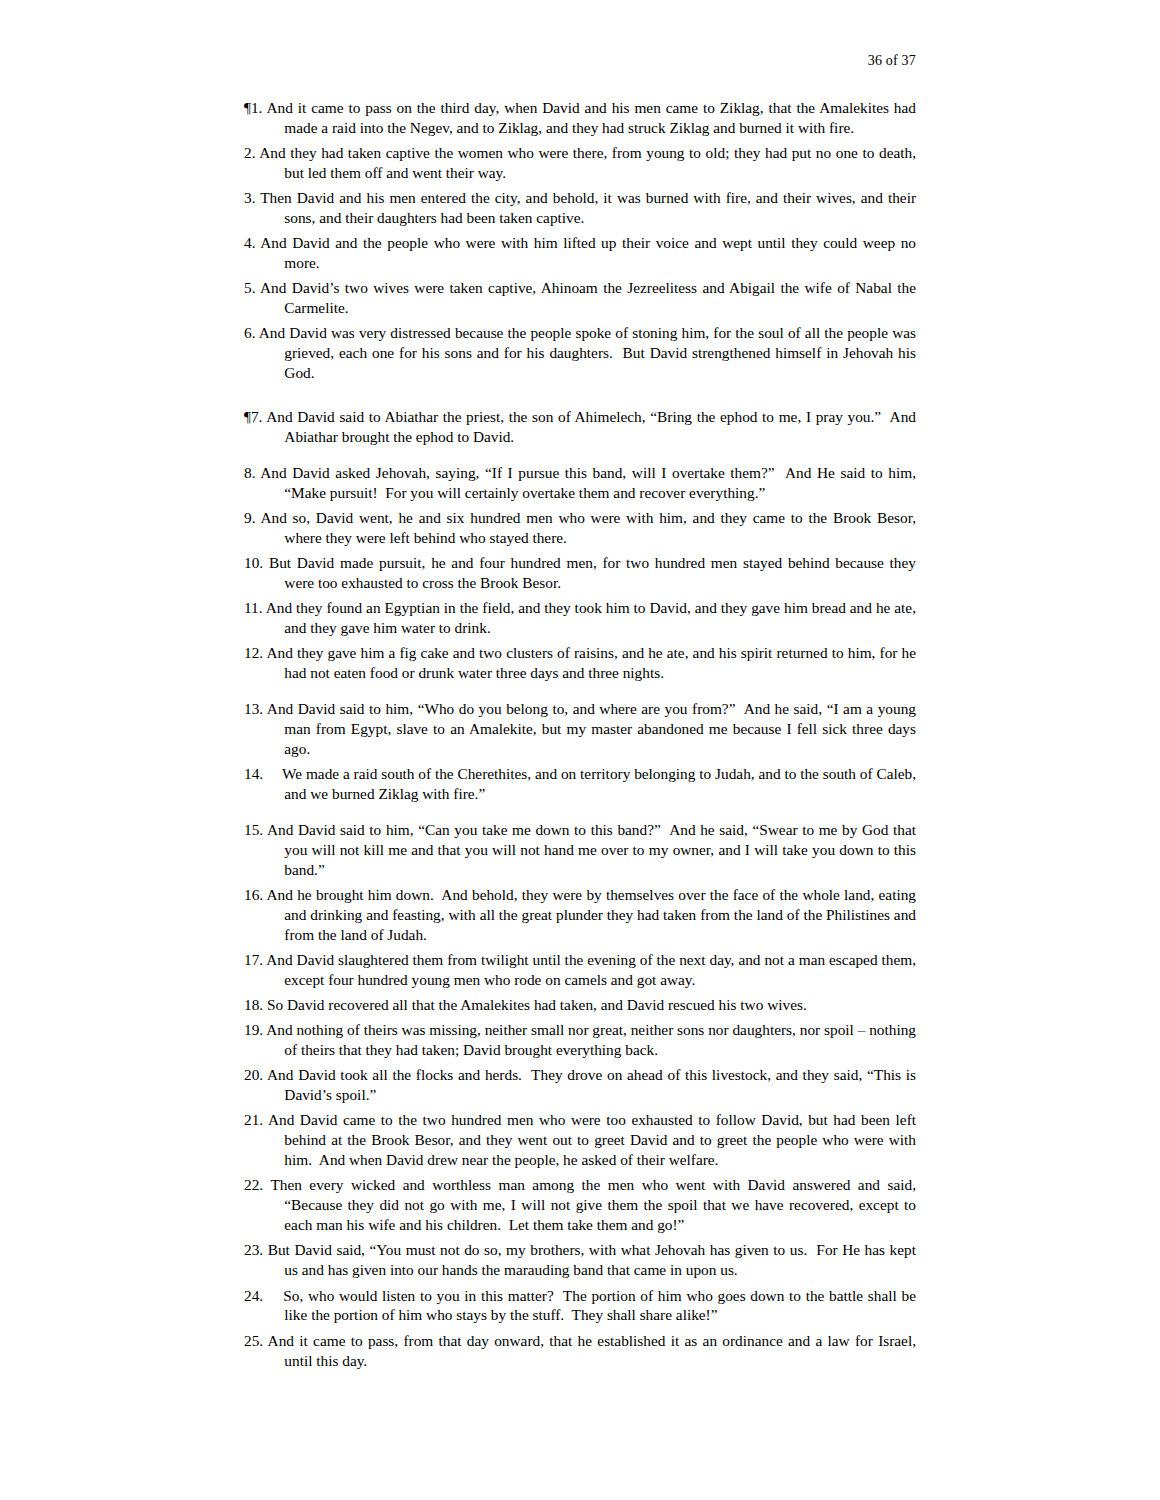36 of 37
¶1. And it came to pass on the third day, when David and his men came to Ziklag, that the Amalekites had made a raid into the Negev, and to Ziklag, and they had struck Ziklag and burned it with fire.
2. And they had taken captive the women who were there, from young to old; they had put no one to death, but led them off and went their way.
3. Then David and his men entered the city, and behold, it was burned with fire, and their wives, and their sons, and their daughters had been taken captive.
4. And David and the people who were with him lifted up their voice and wept until they could weep no more.
5. And David’s two wives were taken captive, Ahinoam the Jezreelitess and Abigail the wife of Nabal the Carmelite.
6. And David was very distressed because the people spoke of stoning him, for the soul of all the people was grieved, each one for his sons and for his daughters. But David strengthened himself in Jehovah his God.
¶7. And David said to Abiathar the priest, the son of Ahimelech, “Bring the ephod to me, I pray you.” And Abiathar brought the ephod to David.
8. And David asked Jehovah, saying, “If I pursue this band, will I overtake them?” And He said to him, “Make pursuit! For you will certainly overtake them and recover everything.”
9. And so, David went, he and six hundred men who were with him, and they came to the Brook Besor, where they were left behind who stayed there.
10. But David made pursuit, he and four hundred men, for two hundred men stayed behind because they were too exhausted to cross the Brook Besor.
11. And they found an Egyptian in the field, and they took him to David, and they gave him bread and he ate, and they gave him water to drink.
12. And they gave him a fig cake and two clusters of raisins, and he ate, and his spirit returned to him, for he had not eaten food or drunk water three days and three nights.
13. And David said to him, “Who do you belong to, and where are you from?” And he said, “I am a young man from Egypt, slave to an Amalekite, but my master abandoned me because I fell sick three days ago.
14.  We made a raid south of the Cherethites, and on territory belonging to Judah, and to the south of Caleb, and we burned Ziklag with fire.”
15. And David said to him, “Can you take me down to this band?” And he said, “Swear to me by God that you will not kill me and that you will not hand me over to my owner, and I will take you down to this band.”
16. And he brought him down. And behold, they were by themselves over the face of the whole land, eating and drinking and feasting, with all the great plunder they had taken from the land of the Philistines and from the land of Judah.
17. And David slaughtered them from twilight until the evening of the next day, and not a man escaped them, except four hundred young men who rode on camels and got away.
18. So David recovered all that the Amalekites had taken, and David rescued his two wives.
19. And nothing of theirs was missing, neither small nor great, neither sons nor daughters, nor spoil – nothing of theirs that they had taken; David brought everything back.
20. And David took all the flocks and herds. They drove on ahead of this livestock, and they said, “This is David’s spoil.”
21. And David came to the two hundred men who were too exhausted to follow David, but had been left behind at the Brook Besor, and they went out to greet David and to greet the people who were with him. And when David drew near the people, he asked of their welfare.
22. Then every wicked and worthless man among the men who went with David answered and said, “Because they did not go with me, I will not give them the spoil that we have recovered, except to each man his wife and his children. Let them take them and go!”
23. But David said, “You must not do so, my brothers, with what Jehovah has given to us. For He has kept us and has given into our hands the marauding band that came in upon us.
24.  So, who would listen to you in this matter? The portion of him who goes down to the battle shall be like the portion of him who stays by the stuff. They shall share alike!”
25. And it came to pass, from that day onward, that he established it as an ordinance and a law for Israel, until this day.